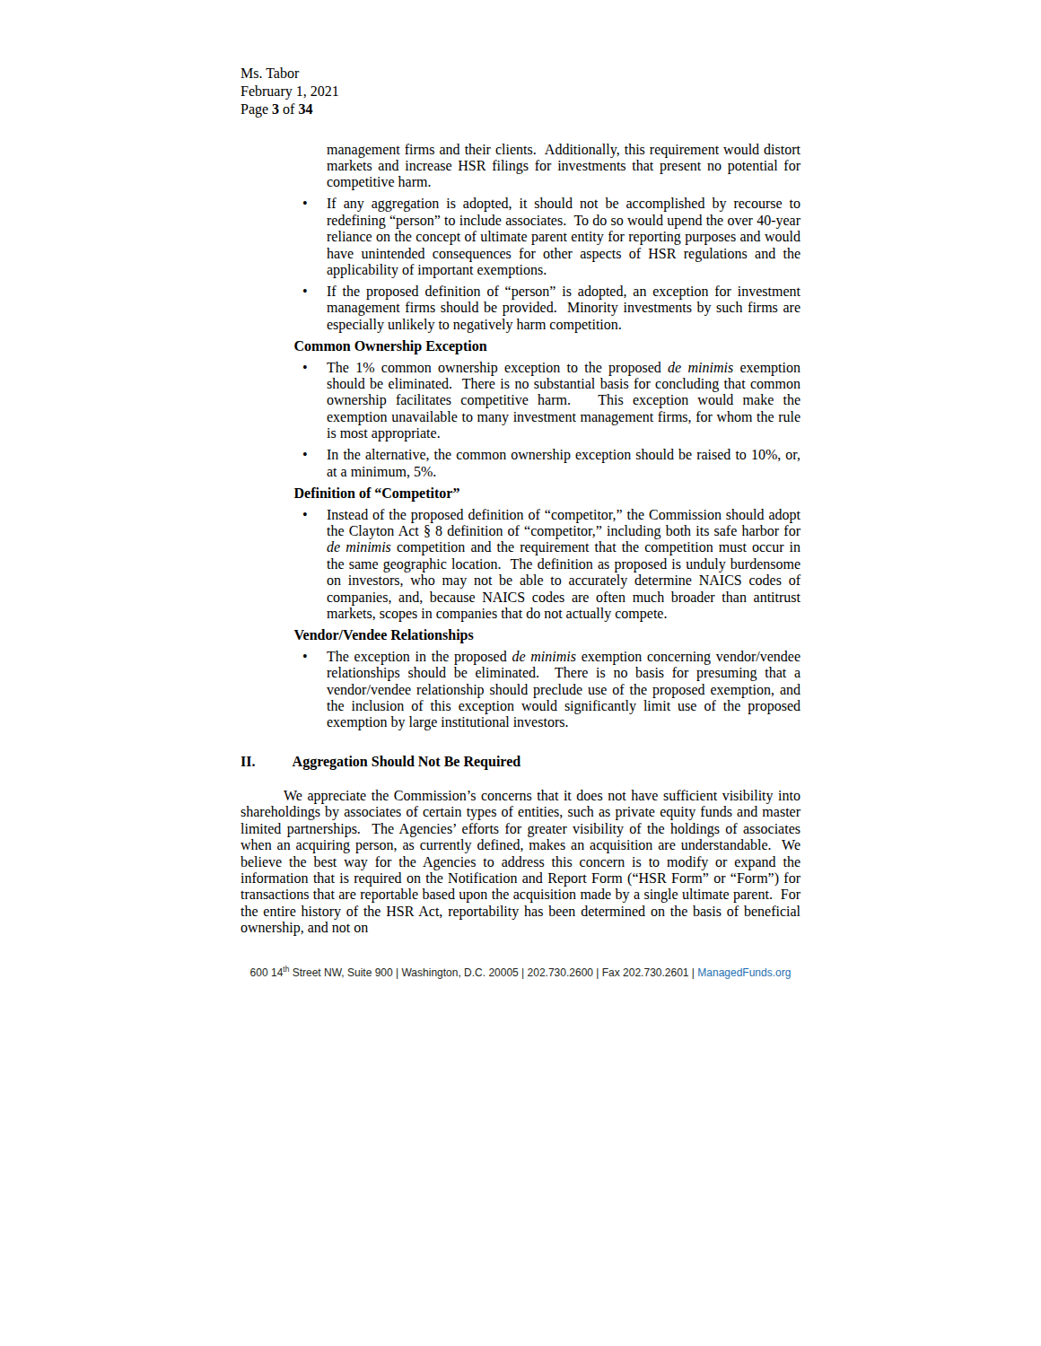Ms. Tabor
February 1, 2021
Page 3 of 34
management firms and their clients. Additionally, this requirement would distort markets and increase HSR filings for investments that present no potential for competitive harm.
If any aggregation is adopted, it should not be accomplished by recourse to redefining “person” to include associates. To do so would upend the over 40-year reliance on the concept of ultimate parent entity for reporting purposes and would have unintended consequences for other aspects of HSR regulations and the applicability of important exemptions.
If the proposed definition of “person” is adopted, an exception for investment management firms should be provided. Minority investments by such firms are especially unlikely to negatively harm competition.
Common Ownership Exception
The 1% common ownership exception to the proposed de minimis exemption should be eliminated. There is no substantial basis for concluding that common ownership facilitates competitive harm. This exception would make the exemption unavailable to many investment management firms, for whom the rule is most appropriate.
In the alternative, the common ownership exception should be raised to 10%, or, at a minimum, 5%.
Definition of “Competitor”
Instead of the proposed definition of “competitor,” the Commission should adopt the Clayton Act § 8 definition of “competitor,” including both its safe harbor for de minimis competition and the requirement that the competition must occur in the same geographic location. The definition as proposed is unduly burdensome on investors, who may not be able to accurately determine NAICS codes of companies, and, because NAICS codes are often much broader than antitrust markets, scopes in companies that do not actually compete.
Vendor/Vendee Relationships
The exception in the proposed de minimis exemption concerning vendor/vendee relationships should be eliminated. There is no basis for presuming that a vendor/vendee relationship should preclude use of the proposed exemption, and the inclusion of this exception would significantly limit use of the proposed exemption by large institutional investors.
II. Aggregation Should Not Be Required
We appreciate the Commission’s concerns that it does not have sufficient visibility into shareholdings by associates of certain types of entities, such as private equity funds and master limited partnerships. The Agencies’ efforts for greater visibility of the holdings of associates when an acquiring person, as currently defined, makes an acquisition are understandable. We believe the best way for the Agencies to address this concern is to modify or expand the information that is required on the Notification and Report Form (“HSR Form” or “Form”) for transactions that are reportable based upon the acquisition made by a single ultimate parent. For the entire history of the HSR Act, reportability has been determined on the basis of beneficial ownership, and not on
600 14th Street NW, Suite 900 | Washington, D.C. 20005 | 202.730.2600 | Fax 202.730.2601 | ManagedFunds.org